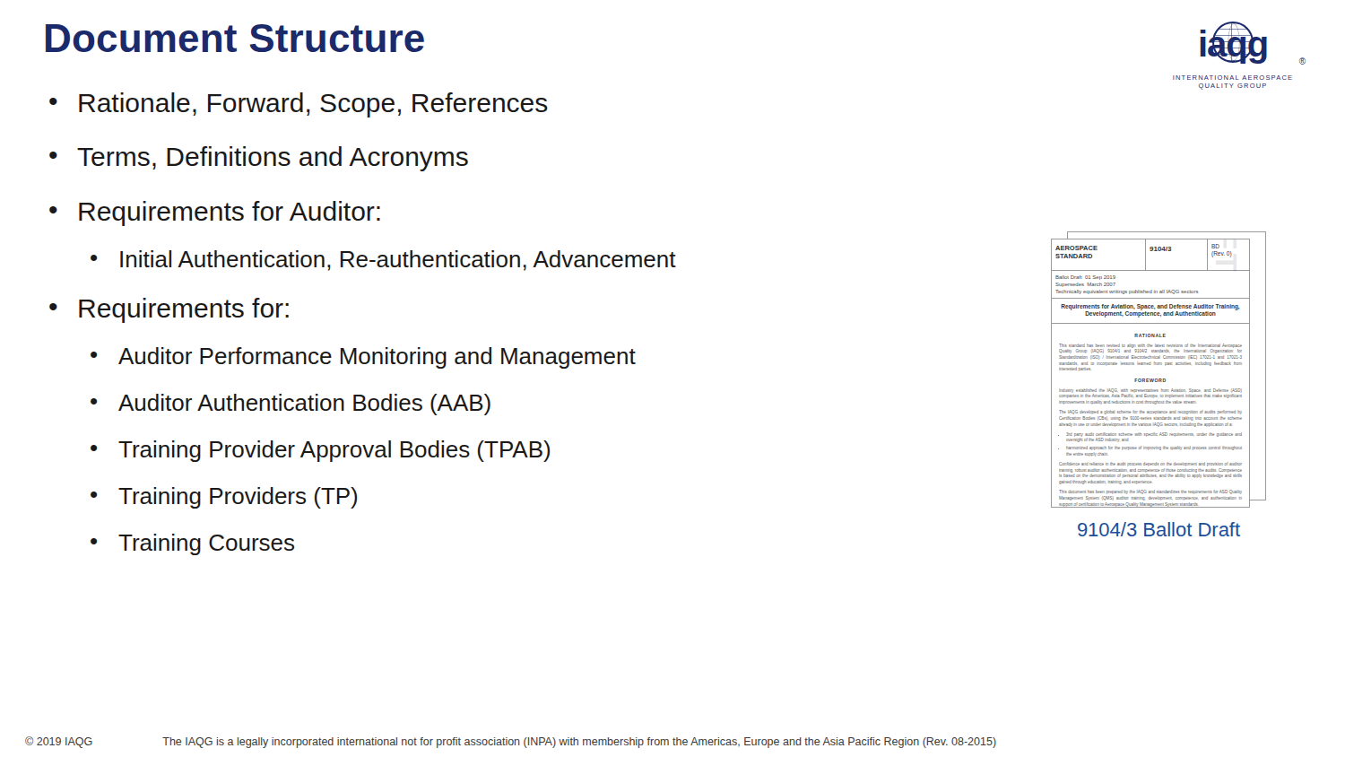Document Structure
iaqg ®
International Aerospace
Quality Group
Rationale, Forward, Scope, References
Terms, Definitions and Acronyms
Requirements for Auditor:
Initial Authentication, Re-authentication, Advancement
Requirements for:
Auditor Performance Monitoring and Management
Auditor Authentication Bodies (AAB)
Training Provider Approval Bodies (TPAB)
Training Providers (TP)
Training Courses
AEROSPACE
STANDARD
9104/3
BD
(Rev. 0)
Ballot Draft 01 Sep 2019
Supersedes March 2007
Technically equivalent writings published in all IAQG sectors
Requirements for Aviation, Space, and Defense Auditor Training,
Development, Competence, and Authentication
RATIONALE
This standard has been revised to align with the latest revisions of the International Aerospace Quality Group (IAQG) 9104/1 and 9104/2 standards, the International Organization for Standardization (ISO) / International Electrotechnical Commission (IEC) 17021-1 and 17021-3 standards, and to incorporate lessons learned from past activities, including feedback from interested parties.
FOREWORD
Industry established the IAQG, with representatives from Aviation, Space, and Defense (ASD) companies in the Americas, Asia Pacific, and Europe, to implement initiatives that make significant improvements in quality and reductions in cost throughout the value stream.
The IAQG developed a global scheme for the acceptance and recognition of audits performed by Certification Bodies (CBs), using the 9100-series standards and taking into account the scheme already in use or under development in the various IAQG sectors, including the application of a:
3rd party audit certification scheme with specific ASD requirements, under the guidance and oversight of the ASD industry; and
harmonized approach for the purpose of improving the quality and process control throughout the entire supply chain.
Confidence and reliance in the audit process depends on the development and provision of auditor training, robust auditor authentication, and competence of those conducting the audits. Competence is based on the demonstration of personal attributes, and the ability to apply knowledge and skills gained through education, training, and experience.
This document has been prepared by the IAQG and standardizes the requirements for ASD Quality Management System (QMS) auditor training, development, competence, and authentication in support of certification to Aerospace Quality Management System standards.
DRAFT
9104/3 Ballot Draft
© 2019 IAQG The IAQG is a legally incorporated international not for profit association (INPA) with membership from the Americas, Europe and the Asia Pacific Region (Rev. 08-2015)